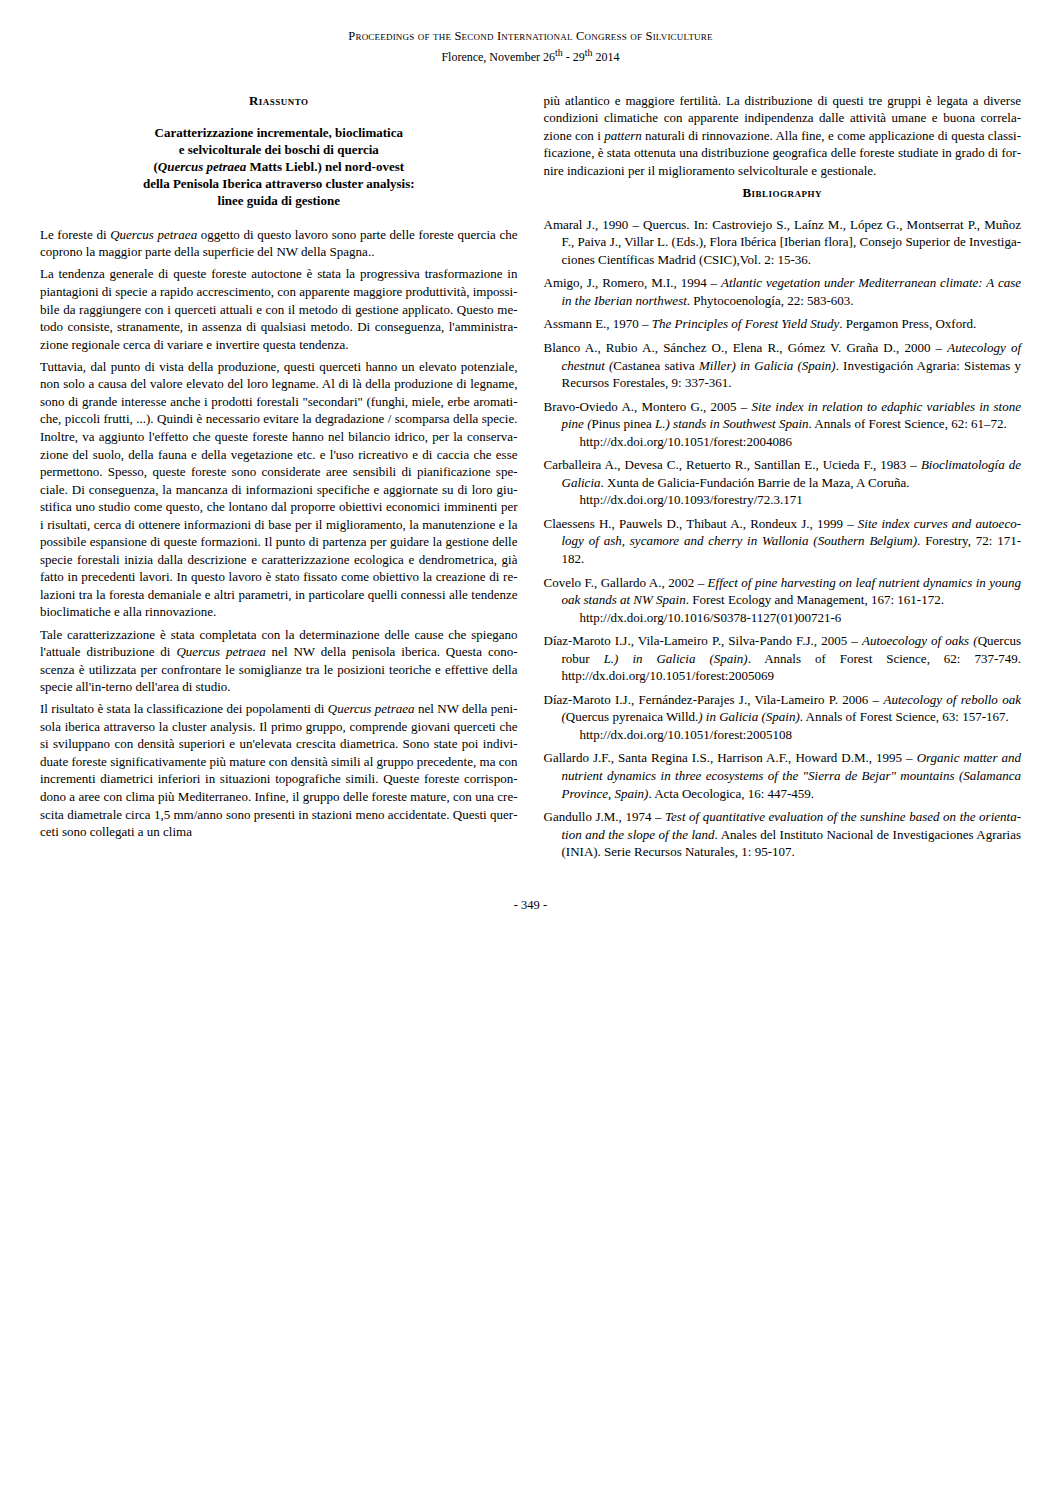Proceedings of the Second International Congress of Silviculture
Florence, November 26th - 29th 2014
Riassunto
Caratterizzazione incrementale, bioclimatica
e selvicolturale dei boschi di quercia
(Quercus petraea Matts Liebl.) nel nord-ovest
della Penisola Iberica attraverso cluster analysis:
linee guida di gestione
Le foreste di Quercus petraea oggetto di questo lavoro sono parte delle foreste quercia che coprono la maggior parte della superficie del NW della Spagna..
La tendenza generale di queste foreste autoctone è stata la progressiva trasformazione in piantagioni di specie a rapido accrescimento, con apparente maggiore produttività, impossibile da raggiungere con i querceti attuali e con il metodo di gestione applicato. Questo metodo consiste, stranamente, in assenza di qualsiasi metodo. Di conseguenza, l'amministrazione regionale cerca di variare e invertire questa tendenza.
Tuttavia, dal punto di vista della produzione, questi querceti hanno un elevato potenziale, non solo a causa del valore elevato del loro legname. Al di là della produzione di legname, sono di grande interesse anche i prodotti forestali "secondari" (funghi, miele, erbe aromatiche, piccoli frutti, ...). Quindi è necessario evitare la degradazione / scomparsa della specie. Inoltre, va aggiunto l'effetto che queste foreste hanno nel bilancio idrico, per la conservazione del suolo, della fauna e della vegetazione etc. e l'uso ricreativo e di caccia che esse permettono. Spesso, queste foreste sono considerate aree sensibili di pianificazione speciale. Di conseguenza, la mancanza di informazioni specifiche e aggiornate su di loro giustifica uno studio come questo, che lontano dal proporre obiettivi economici imminenti per i risultati, cerca di ottenere informazioni di base per il miglioramento, la manutenzione e la possibile espansione di queste formazioni. Il punto di partenza per guidare la gestione delle specie forestali inizia dalla descrizione e caratterizzazione ecologica e dendrometrica, già fatto in precedenti lavori. In questo lavoro è stato fissato come obiettivo la creazione di relazioni tra la foresta demaniale e altri parametri, in particolare quelli connessi alle tendenze bioclimatiche e alla rinnovazione.
Tale caratterizzazione è stata completata con la determinazione delle cause che spiegano l'attuale distribuzione di Quercus petraea nel NW della penisola iberica. Questa conoscenza è utilizzata per confrontare le somiglianze tra le posizioni teoriche e effettive della specie all'in-terno dell'area di studio.
Il risultato è stata la classificazione dei popolamenti di Quercus petraea nel NW della penisola iberica attraverso la cluster analysis. Il primo gruppo, comprende giovani querceti che si sviluppano con densità superiori e un'elevata crescita diametrica. Sono state poi individuate foreste significativamente più mature con densità simili al gruppo precedente, ma con incrementi diametrici inferiori in situazioni topografiche simili. Queste foreste corrispondono a aree con clima più Mediterraneo. Infine, il gruppo delle foreste mature, con una crescita diametrale circa 1,5 mm/anno sono presenti in stazioni meno accidentate. Questi querceti sono collegati a un clima
più atlantico e maggiore fertilità. La distribuzione di questi tre gruppi è legata a diverse condizioni climatiche con apparente indipendenza dalle attività umane e buona correlazione con i pattern naturali di rinnovazione. Alla fine, e come applicazione di questa classificazione, è stata ottenuta una distribuzione geografica delle foreste studiate in grado di fornire indicazioni per il miglioramento selvicolturale e gestionale.
Bibliography
Amaral J., 1990 – Quercus. In: Castroviejo S., Laínz M., López G., Montserrat P., Muñoz F., Paiva J., Villar L. (Eds.), Flora Ibérica [Iberian flora], Consejo Superior de Investigaciones Científicas Madrid (CSIC),Vol. 2: 15-36.
Amigo, J., Romero, M.I., 1994 – Atlantic vegetation under Mediterranean climate: A case in the Iberian northwest. Phytocoenología, 22: 583-603.
Assmann E., 1970 – The Principles of Forest Yield Study. Pergamon Press, Oxford.
Blanco A., Rubio A., Sánchez O., Elena R., Gómez V. Graña D., 2000 – Autecology of chestnut (Castanea sativa Miller) in Galicia (Spain). Investigación Agraria: Sistemas y Recursos Forestales, 9: 337-361.
Bravo-Oviedo A., Montero G., 2005 – Site index in relation to edaphic variables in stone pine (Pinus pinea L.) stands in Southwest Spain. Annals of Forest Science, 62: 61–72. http://dx.doi.org/10.1051/forest:2004086
Carballeira A., Devesa C., Retuerto R., Santillan E., Ucieda F., 1983 – Bioclimatología de Galicia. Xunta de Galicia-Fundación Barrie de la Maza, A Coruña. http://dx.doi.org/10.1093/forestry/72.3.171
Claessens H., Pauwels D., Thibaut A., Rondeux J., 1999 – Site index curves and autoecology of ash, sycamore and cherry in Wallonia (Southern Belgium). Forestry, 72: 171-182.
Covelo F., Gallardo A., 2002 – Effect of pine harvesting on leaf nutrient dynamics in young oak stands at NW Spain. Forest Ecology and Management, 167: 161-172. http://dx.doi.org/10.1016/S0378-1127(01)00721-6
Díaz-Maroto I.J., Vila-Lameiro P., Silva-Pando F.J., 2005 – Autoecology of oaks (Quercus robur L.) in Galicia (Spain). Annals of Forest Science, 62: 737-749. http://dx.doi.org/10.1051/forest:2005069
Díaz-Maroto I.J., Fernández-Parajes J., Vila-Lameiro P. 2006 – Autecology of rebollo oak (Quercus pyrenaica Willd.) in Galicia (Spain). Annals of Forest Science, 63: 157-167. http://dx.doi.org/10.1051/forest:2005108
Gallardo J.F., Santa Regina I.S., Harrison A.F., Howard D.M., 1995 – Organic matter and nutrient dynamics in three ecosystems of the "Sierra de Bejar" mountains (Salamanca Province, Spain). Acta Oecologica, 16: 447-459.
Gandullo J.M., 1974 – Test of quantitative evaluation of the sunshine based on the orientation and the slope of the land. Anales del Instituto Nacional de Investigaciones Agrarias (INIA). Serie Recursos Naturales, 1: 95-107.
- 349 -